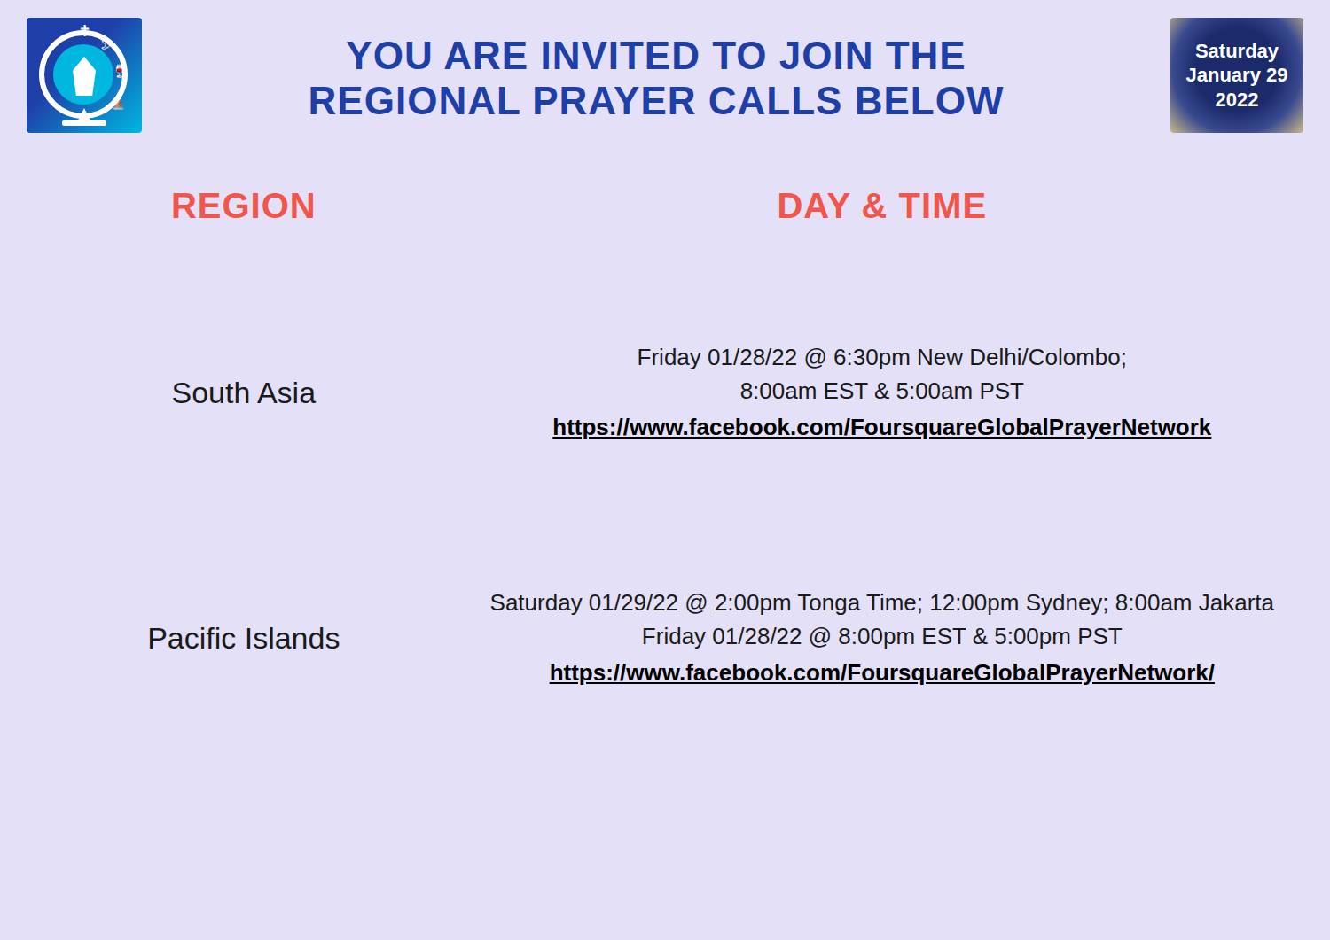✝ 🕊 🍷 ⛵
You are invited to join the
Regional Prayer Calls below
Saturday January 29 2022
Region
Day & Time
| South Asia | Friday 01/28/22 @ 6:30pm New Delhi/Colombo; 8:00am EST & 5:00am PST https://www.facebook.com/FoursquareGlobalPrayerNetwork |
| Pacific Islands | Saturday 01/29/22 @ 2:00pm Tonga Time; 12:00pm Sydney; 8:00am Jakarta Friday 01/28/22 @ 8:00pm EST & 5:00pm PST https://www.facebook.com/FoursquareGlobalPrayerNetwork/ |